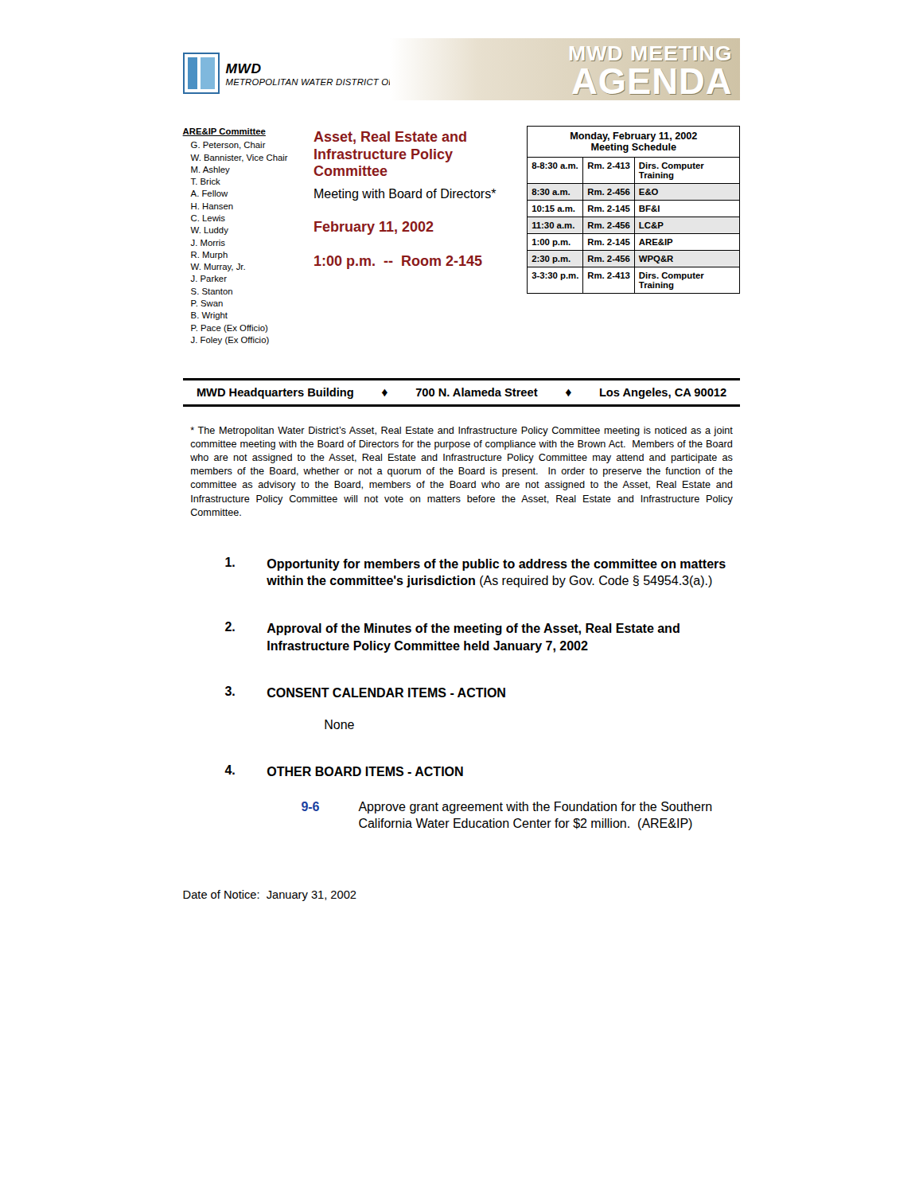MWD
METROPOLITAN WATER DISTRICT OF SOUTHERN CALIFORNIA
MWD MEETING
AGENDA
ARE&IP Committee
G. Peterson, Chair
W. Bannister, Vice Chair
M. Ashley
T. Brick
A. Fellow
H. Hansen
C. Lewis
W. Luddy
J. Morris
R. Murph
W. Murray, Jr.
J. Parker
S. Stanton
P. Swan
B. Wright
P. Pace (Ex Officio)
J. Foley (Ex Officio)
Asset, Real Estate and
Infrastructure Policy Committee
Meeting with Board of Directors*
February 11, 2002
1:00 p.m. -- Room 2-145
| Monday, February 11, 2002 Meeting Schedule |
| --- |
| 8-8:30 a.m. | Rm. 2-413 | Dirs. Computer Training |
| 8:30 a.m. | Rm. 2-456 | E&O |
| 10:15 a.m. | Rm. 2-145 | BF&I |
| 11:30 a.m. | Rm. 2-456 | LC&P |
| 1:00 p.m. | Rm. 2-145 | ARE&IP |
| 2:30 p.m. | Rm. 2-456 | WPQ&R |
| 3-3:30 p.m. | Rm. 2-413 | Dirs. Computer Training |
MWD Headquarters Building ♦ 700 N. Alameda Street ♦ Los Angeles, CA 90012
* The Metropolitan Water District’s Asset, Real Estate and Infrastructure Policy Committee meeting is noticed as a joint committee meeting with the Board of Directors for the purpose of compliance with the Brown Act. Members of the Board who are not assigned to the Asset, Real Estate and Infrastructure Policy Committee may attend and participate as members of the Board, whether or not a quorum of the Board is present. In order to preserve the function of the committee as advisory to the Board, members of the Board who are not assigned to the Asset, Real Estate and Infrastructure Policy Committee will not vote on matters before the Asset, Real Estate and Infrastructure Policy Committee.
1.
Opportunity for members of the public to address the committee on matters within the committee's jurisdiction (As required by Gov. Code § 54954.3(a).)
2.
Approval of the Minutes of the meeting of the Asset, Real Estate and Infrastructure Policy Committee held January 7, 2002
3.
CONSENT CALENDAR ITEMS - ACTION
None
4.
OTHER BOARD ITEMS - ACTION
9-6
Approve grant agreement with the Foundation for the Southern California Water Education Center for $2 million. (ARE&IP)
Date of Notice: January 31, 2002